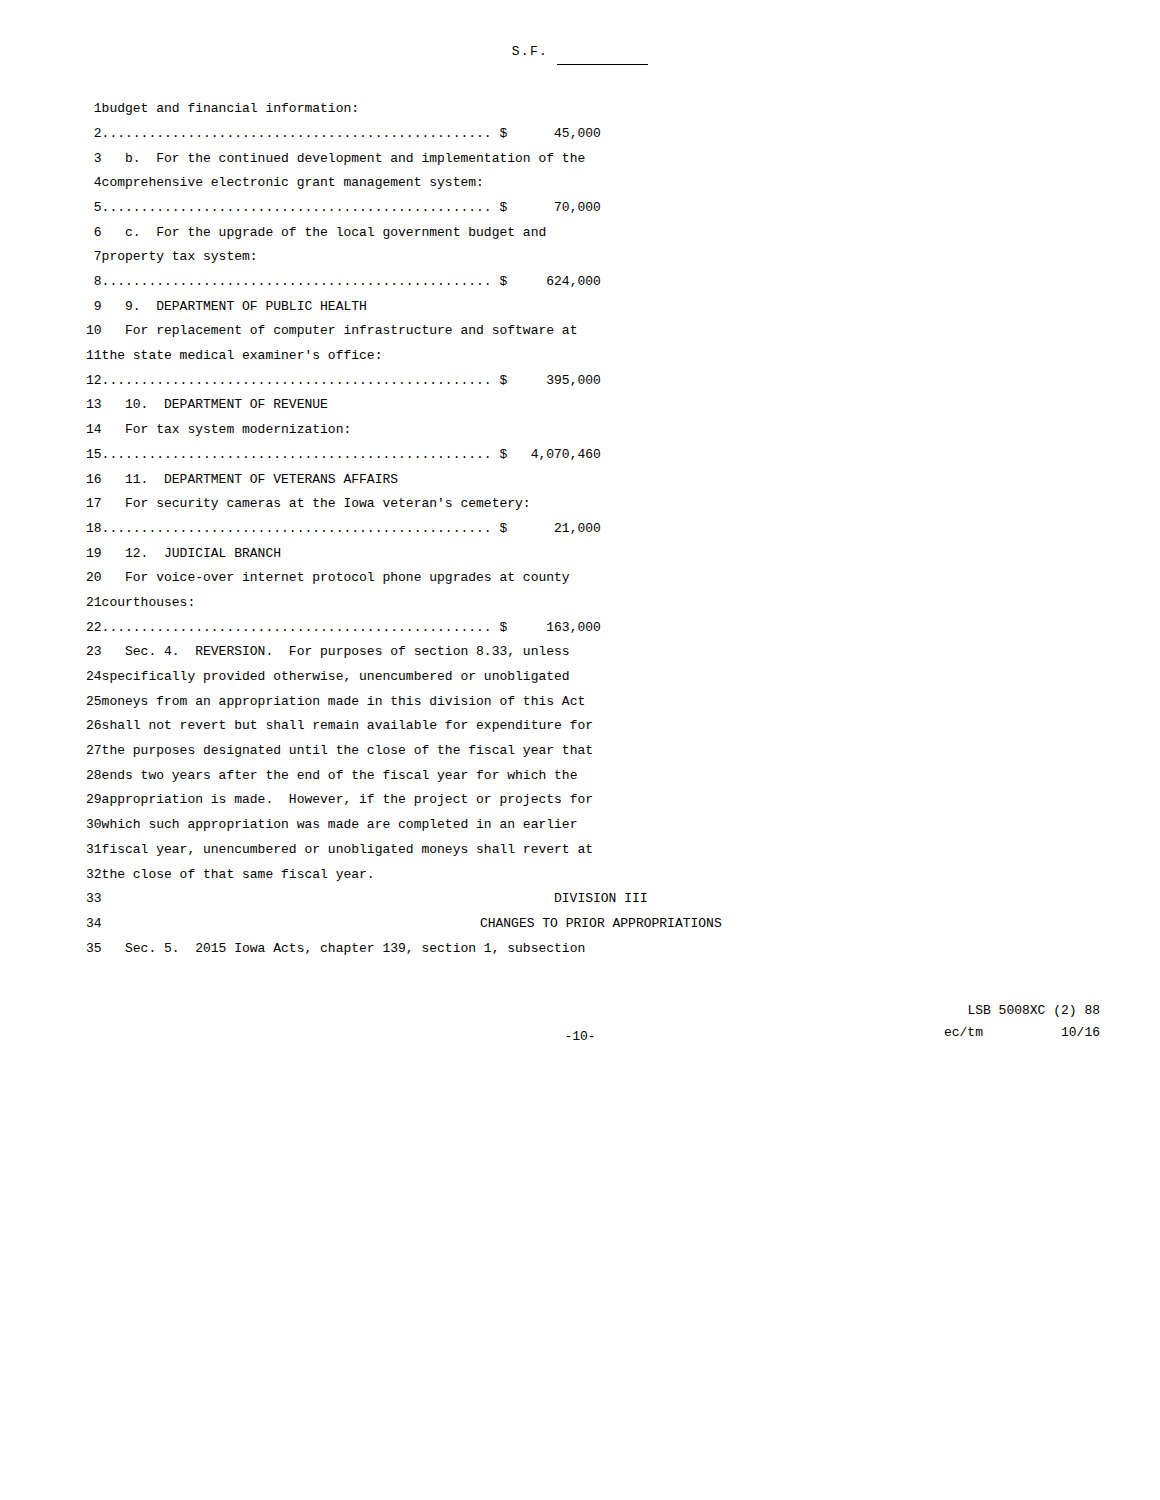S.F.
| 1 | budget and financial information: |
| 2 | .................................................. $ 45,000 |
| 3 | b. For the continued development and implementation of the |
| 4 | comprehensive electronic grant management system: |
| 5 | .................................................. $ 70,000 |
| 6 | c. For the upgrade of the local government budget and |
| 7 | property tax system: |
| 8 | .................................................. $ 624,000 |
| 9 | 9. DEPARTMENT OF PUBLIC HEALTH |
| 10 | For replacement of computer infrastructure and software at |
| 11 | the state medical examiner's office: |
| 12 | .................................................. $ 395,000 |
| 13 | 10. DEPARTMENT OF REVENUE |
| 14 | For tax system modernization: |
| 15 | .................................................. $ 4,070,460 |
| 16 | 11. DEPARTMENT OF VETERANS AFFAIRS |
| 17 | For security cameras at the Iowa veteran's cemetery: |
| 18 | .................................................. $ 21,000 |
| 19 | 12. JUDICIAL BRANCH |
| 20 | For voice-over internet protocol phone upgrades at county |
| 21 | courthouses: |
| 22 | .................................................. $ 163,000 |
| 23 | Sec. 4. REVERSION. For purposes of section 8.33, unless |
| 24 | specifically provided otherwise, unencumbered or unobligated |
| 25 | moneys from an appropriation made in this division of this Act |
| 26 | shall not revert but shall remain available for expenditure for |
| 27 | the purposes designated until the close of the fiscal year that |
| 28 | ends two years after the end of the fiscal year for which the |
| 29 | appropriation is made. However, if the project or projects for |
| 30 | which such appropriation was made are completed in an earlier |
| 31 | fiscal year, unencumbered or unobligated moneys shall revert at |
| 32 | the close of that same fiscal year. |
| 33 | DIVISION III |
| 34 | CHANGES TO PRIOR APPROPRIATIONS |
| 35 | Sec. 5. 2015 Iowa Acts, chapter 139, section 1, subsection |
LSB 5008XC (2) 88
ec/tm 10/16
-10-